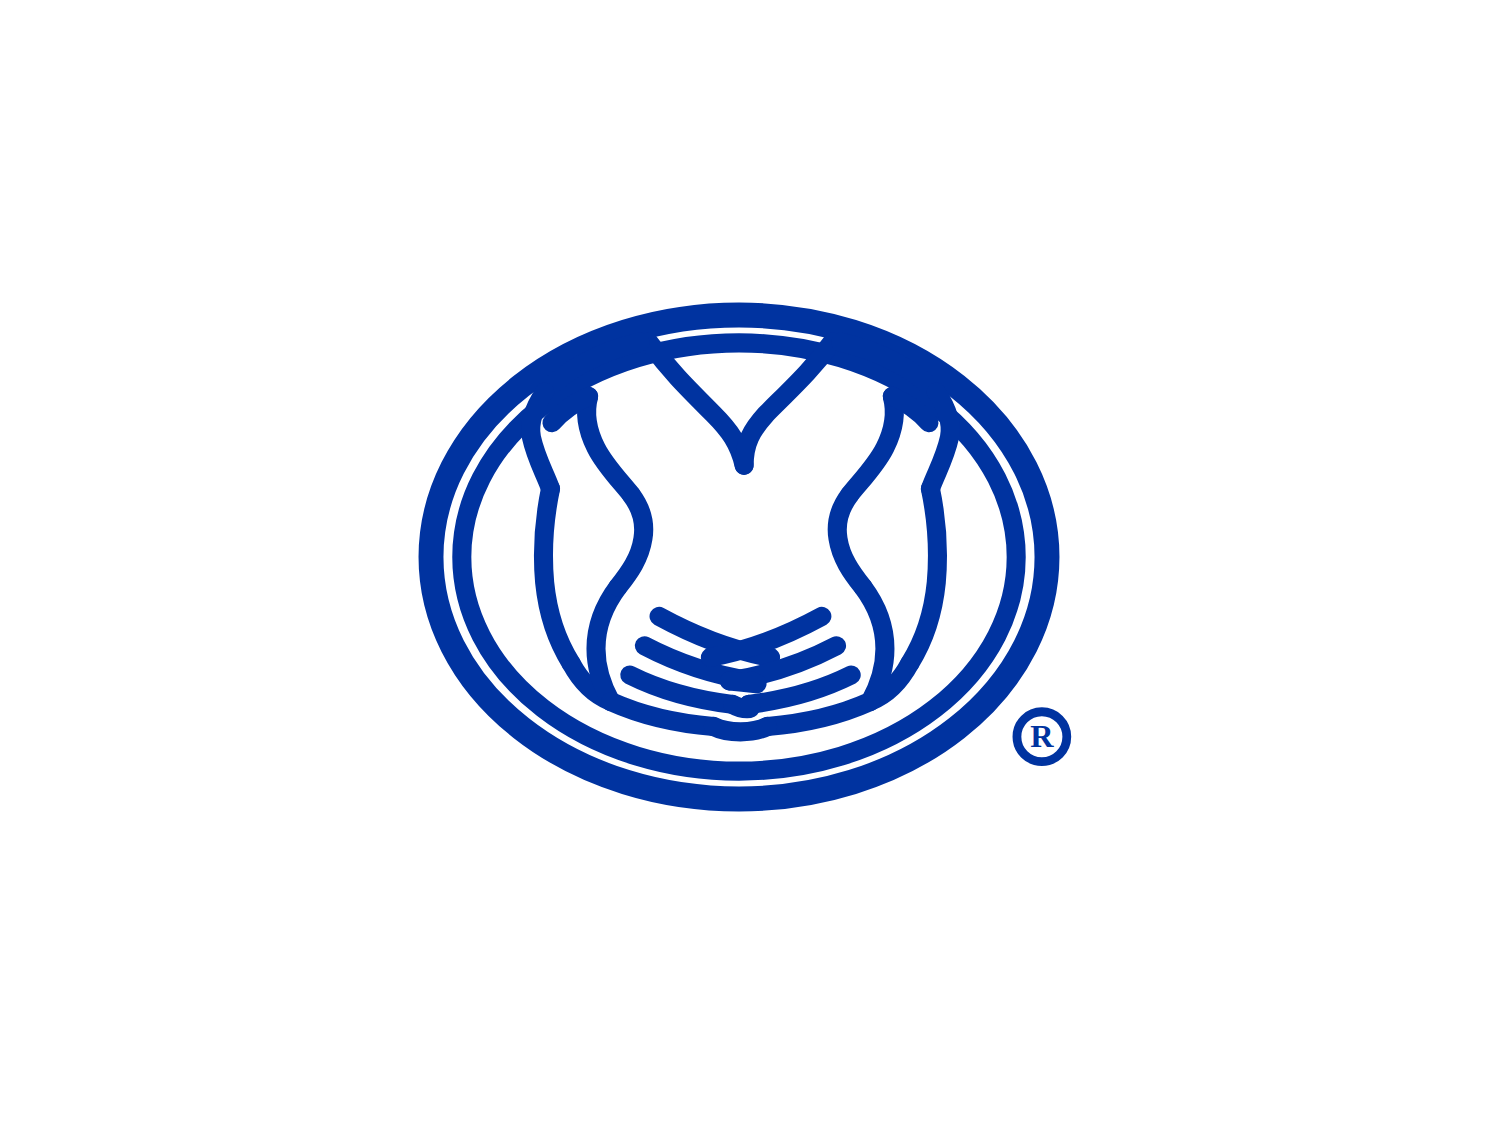Allstate logo Two cupped hands inside a blue oval outline, with a registered trademark symbol to the lower right. R
Allstate